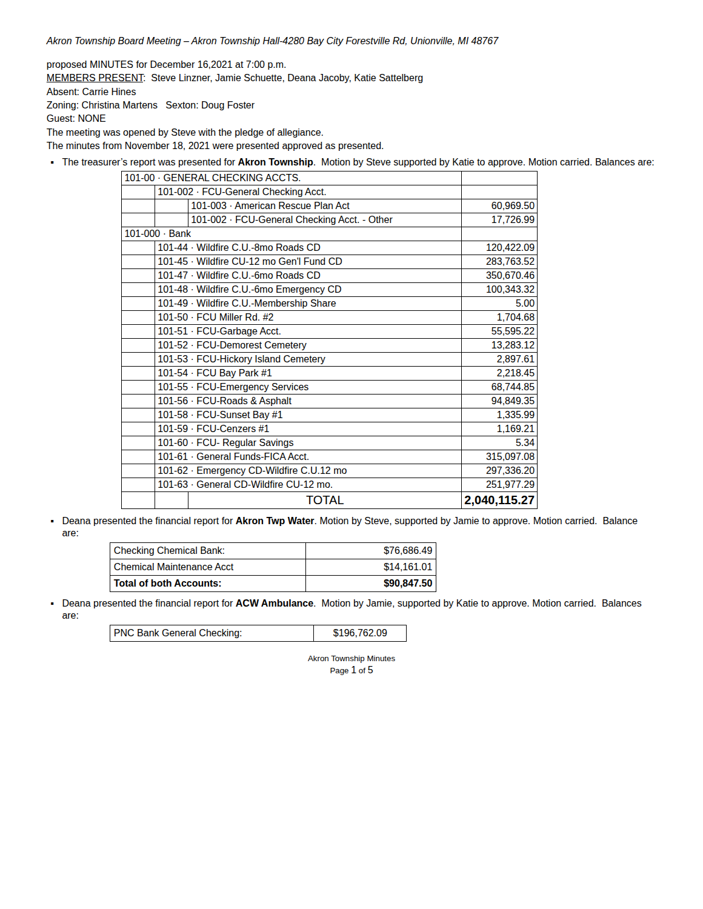Akron Township Board Meeting – Akron Township Hall-4280 Bay City Forestville Rd, Unionville, MI 48767
proposed MINUTES for December 16,2021 at 7:00 p.m.
MEMBERS PRESENT: Steve Linzner, Jamie Schuette, Deana Jacoby, Katie Sattelberg
Absent: Carrie Hines
Zoning: Christina Martens Sexton: Doug Foster
Guest: NONE
The meeting was opened by Steve with the pledge of allegiance.
The minutes from November 18, 2021 were presented approved as presented.
The treasurer’s report was presented for Akron Township. Motion by Steve supported by Katie to approve. Motion carried. Balances are:
| 101-00 · GENERAL CHECKING ACCTS. | |
| | 101-002 · FCU-General Checking Acct. | |
| | | 101-003 · American Rescue Plan Act | 60,969.50 |
| | | 101-002 · FCU-General Checking Acct. - Other | 17,726.99 |
| 101-000 · Bank | |
| | 101-44 · Wildfire C.U.-8mo Roads CD | 120,422.09 |
| | 101-45 · Wildfire CU-12 mo Gen'l Fund CD | 283,763.52 |
| | 101-47 · Wildfire C.U.-6mo Roads CD | 350,670.46 |
| | 101-48 · Wildfire C.U.-6mo Emergency CD | 100,343.32 |
| | 101-49 · Wildfire C.U.-Membership Share | 5.00 |
| | 101-50 · FCU Miller Rd. #2 | 1,704.68 |
| | 101-51 · FCU-Garbage Acct. | 55,595.22 |
| | 101-52 · FCU-Demorest Cemetery | 13,283.12 |
| | 101-53 · FCU-Hickory Island Cemetery | 2,897.61 |
| | 101-54 · FCU Bay Park #1 | 2,218.45 |
| | 101-55 · FCU-Emergency Services | 68,744.85 |
| | 101-56 · FCU-Roads & Asphalt | 94,849.35 |
| | 101-58 · FCU-Sunset Bay #1 | 1,335.99 |
| | 101-59 · FCU-Cenzers #1 | 1,169.21 |
| | 101-60 · FCU- Regular Savings | 5.34 |
| | 101-61 · General Funds-FICA Acct. | 315,097.08 |
| | 101-62 · Emergency CD-Wildfire C.U.12 mo | 297,336.20 |
| | 101-63 · General CD-Wildfire CU-12 mo. | 251,977.29 |
| | | TOTAL | 2,040,115.27 |
Deana presented the financial report for Akron Twp Water. Motion by Steve, supported by Jamie to approve. Motion carried. Balance are:
| Checking Chemical Bank: | $76,686.49 |
| Chemical Maintenance Acct | $14,161.01 |
| Total of both Accounts: | $90,847.50 |
Deana presented the financial report for ACW Ambulance. Motion by Jamie, supported by Katie to approve. Motion carried. Balances are:
| PNC Bank General Checking: | $196,762.09 |
Akron Township Minutes
Page 1 of 5